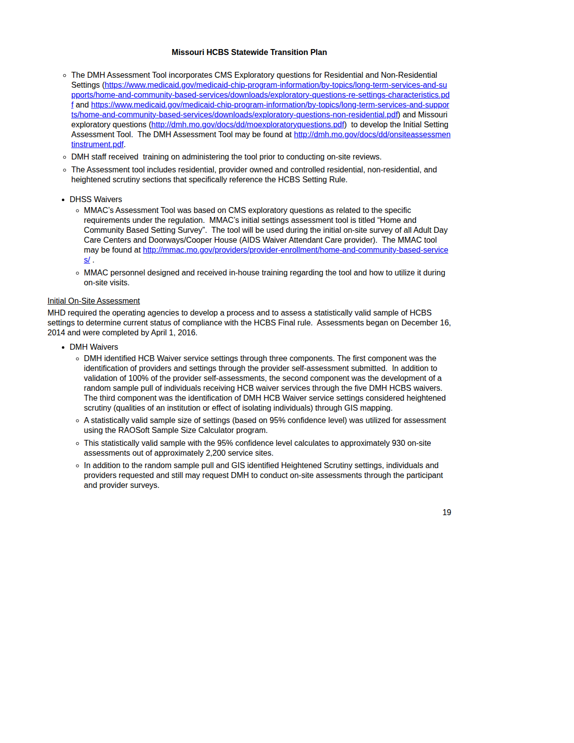Missouri HCBS Statewide Transition Plan
The DMH Assessment Tool incorporates CMS Exploratory questions for Residential and Non-Residential Settings (https://www.medicaid.gov/medicaid-chip-program-information/by-topics/long-term-services-and-supports/home-and-community-based-services/downloads/exploratory-questions-re-settings-characteristics.pdf and https://www.medicaid.gov/medicaid-chip-program-information/by-topics/long-term-services-and-supports/home-and-community-based-services/downloads/exploratory-questions-non-residential.pdf) and Missouri exploratory questions (http://dmh.mo.gov/docs/dd/moexploratoryquestions.pdf) to develop the Initial Setting Assessment Tool. The DMH Assessment Tool may be found at http://dmh.mo.gov/docs/dd/onsiteassessmentinstrument.pdf.
DMH staff received training on administering the tool prior to conducting on-site reviews.
The Assessment tool includes residential, provider owned and controlled residential, non-residential, and heightened scrutiny sections that specifically reference the HCBS Setting Rule.
DHSS Waivers
MMAC’s Assessment Tool was based on CMS exploratory questions as related to the specific requirements under the regulation. MMAC’s initial settings assessment tool is titled “Home and Community Based Setting Survey”. The tool will be used during the initial on-site survey of all Adult Day Care Centers and Doorways/Cooper House (AIDS Waiver Attendant Care provider). The MMAC tool may be found at http://mmac.mo.gov/providers/provider-enrollment/home-and-community-based-services/ .
MMAC personnel designed and received in-house training regarding the tool and how to utilize it during on-site visits.
Initial On-Site Assessment
MHD required the operating agencies to develop a process and to assess a statistically valid sample of HCBS settings to determine current status of compliance with the HCBS Final rule. Assessments began on December 16, 2014 and were completed by April 1, 2016.
DMH Waivers
DMH identified HCB Waiver service settings through three components. The first component was the identification of providers and settings through the provider self-assessment submitted. In addition to validation of 100% of the provider self-assessments, the second component was the development of a random sample pull of individuals receiving HCB waiver services through the five DMH HCBS waivers. The third component was the identification of DMH HCB Waiver service settings considered heightened scrutiny (qualities of an institution or effect of isolating individuals) through GIS mapping.
A statistically valid sample size of settings (based on 95% confidence level) was utilized for assessment using the RAOSoft Sample Size Calculator program.
This statistically valid sample with the 95% confidence level calculates to approximately 930 on-site assessments out of approximately 2,200 service sites.
In addition to the random sample pull and GIS identified Heightened Scrutiny settings, individuals and providers requested and still may request DMH to conduct on-site assessments through the participant and provider surveys.
19